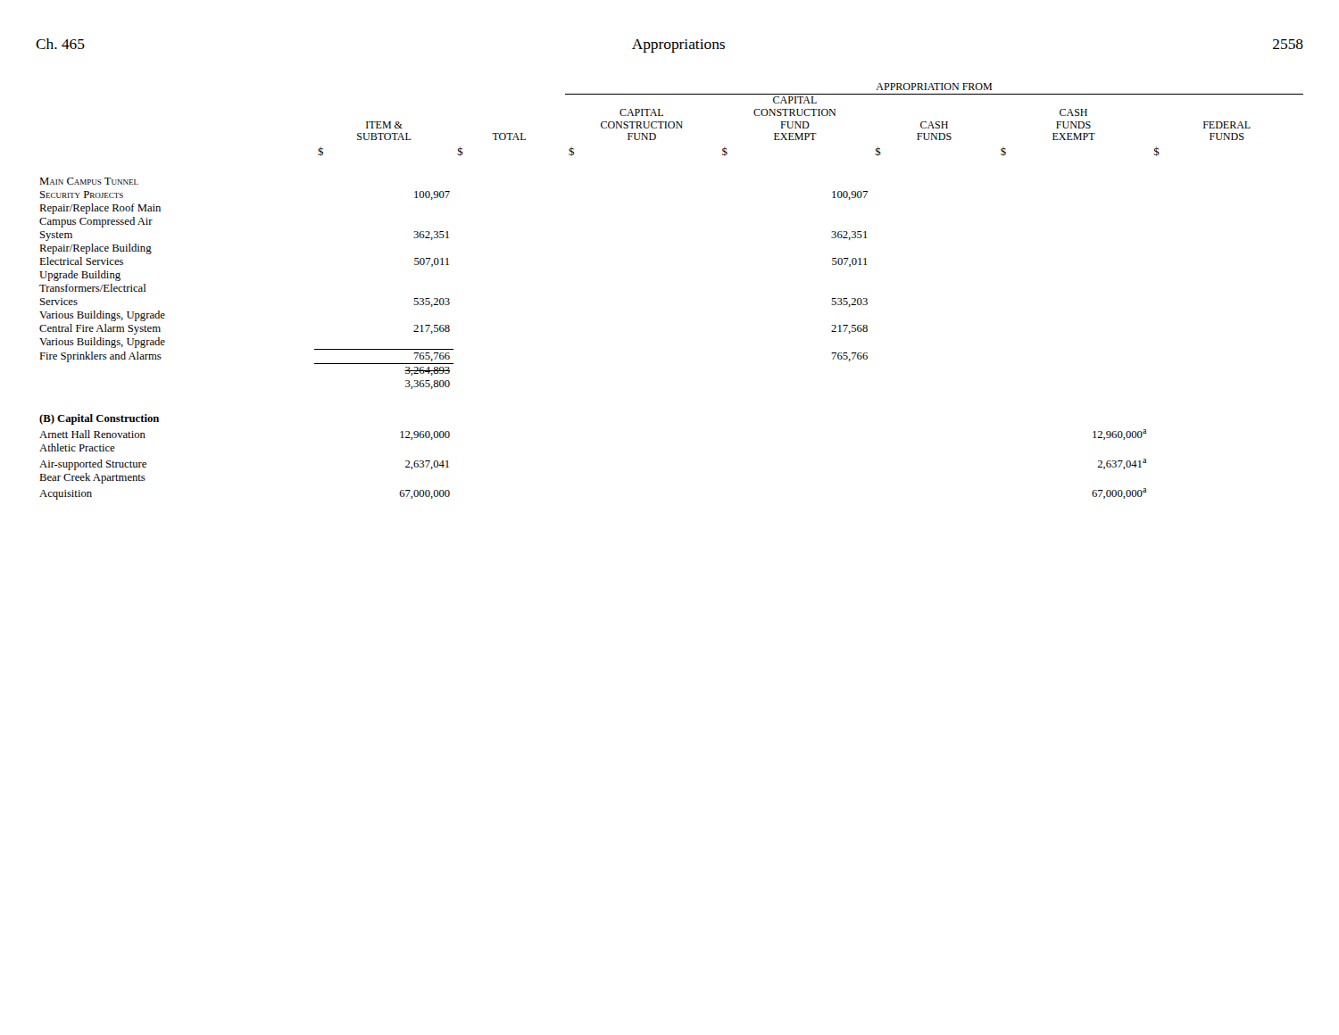Ch. 465
Appropriations
2558
| | | | APPROPRIATION FROM |
| | ITEM & SUBTOTAL | TOTAL | CAPITAL CONSTRUCTION FUND | CAPITAL CONSTRUCTION FUND EXEMPT | CASH FUNDS | CASH FUNDS EXEMPT | FEDERAL FUNDS |
| | $ | $ | $ | $ | $ | $ | $ |
| Main Campus Tunnel | | | | | | | |
| Security Projects | 100,907 | | | 100,907 | | | |
| Repair/Replace Roof Main | | | | | | | |
| Campus Compressed Air | | | | | | | |
| System | 362,351 | | | 362,351 | | | |
| Repair/Replace Building | | | | | | | |
| Electrical Services | 507,011 | | | 507,011 | | | |
| Upgrade Building | | | | | | | |
| Transformers/Electrical | | | | | | | |
| Services | 535,203 | | | 535,203 | | | |
| Various Buildings, Upgrade | | | | | | | |
| Central Fire Alarm System | 217,568 | | | 217,568 | | | |
| Various Buildings, Upgrade | | | | | | | |
| Fire Sprinklers and Alarms | 765,766 | | | 765,766 | | | |
| | 3,264,893 | | | | | | |
| | 3,365,800 | | | | | | |
| (B) Capital Construction | | | | | | | |
| Arnett Hall Renovation | 12,960,000 | | | | | 12,960,000 a | |
| Athletic Practice | | | | | | | |
| Air-supported Structure | 2,637,041 | | | | | 2,637,041 a | |
| Bear Creek Apartments | | | | | | | |
| Acquisition | 67,000,000 | | | | | 67,000,000 a | |